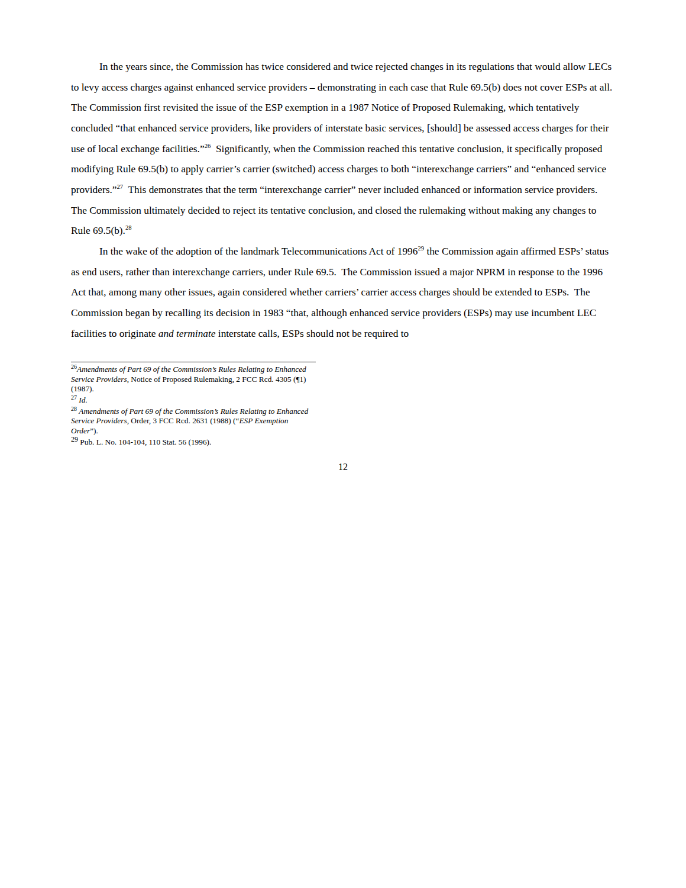In the years since, the Commission has twice considered and twice rejected changes in its regulations that would allow LECs to levy access charges against enhanced service providers – demonstrating in each case that Rule 69.5(b) does not cover ESPs at all. The Commission first revisited the issue of the ESP exemption in a 1987 Notice of Proposed Rulemaking, which tentatively concluded “that enhanced service providers, like providers of interstate basic services, [should] be assessed access charges for their use of local exchange facilities.”26 Significantly, when the Commission reached this tentative conclusion, it specifically proposed modifying Rule 69.5(b) to apply carrier’s carrier (switched) access charges to both “interexchange carriers” and “enhanced service providers.”27 This demonstrates that the term “interexchange carrier” never included enhanced or information service providers. The Commission ultimately decided to reject its tentative conclusion, and closed the rulemaking without making any changes to Rule 69.5(b).28
In the wake of the adoption of the landmark Telecommunications Act of 199629 the Commission again affirmed ESPs’ status as end users, rather than interexchange carriers, under Rule 69.5. The Commission issued a major NPRM in response to the 1996 Act that, among many other issues, again considered whether carriers’ carrier access charges should be extended to ESPs. The Commission began by recalling its decision in 1983 “that, although enhanced service providers (ESPs) may use incumbent LEC facilities to originate and terminate interstate calls, ESPs should not be required to
26 Amendments of Part 69 of the Commission’s Rules Relating to Enhanced Service Providers, Notice of Proposed Rulemaking, 2 FCC Rcd. 4305 (¶1) (1987).
27 Id.
28 Amendments of Part 69 of the Commission’s Rules Relating to Enhanced Service Providers, Order, 3 FCC Rcd. 2631 (1988) (“ESP Exemption Order”).
29 Pub. L. No. 104-104, 110 Stat. 56 (1996).
12